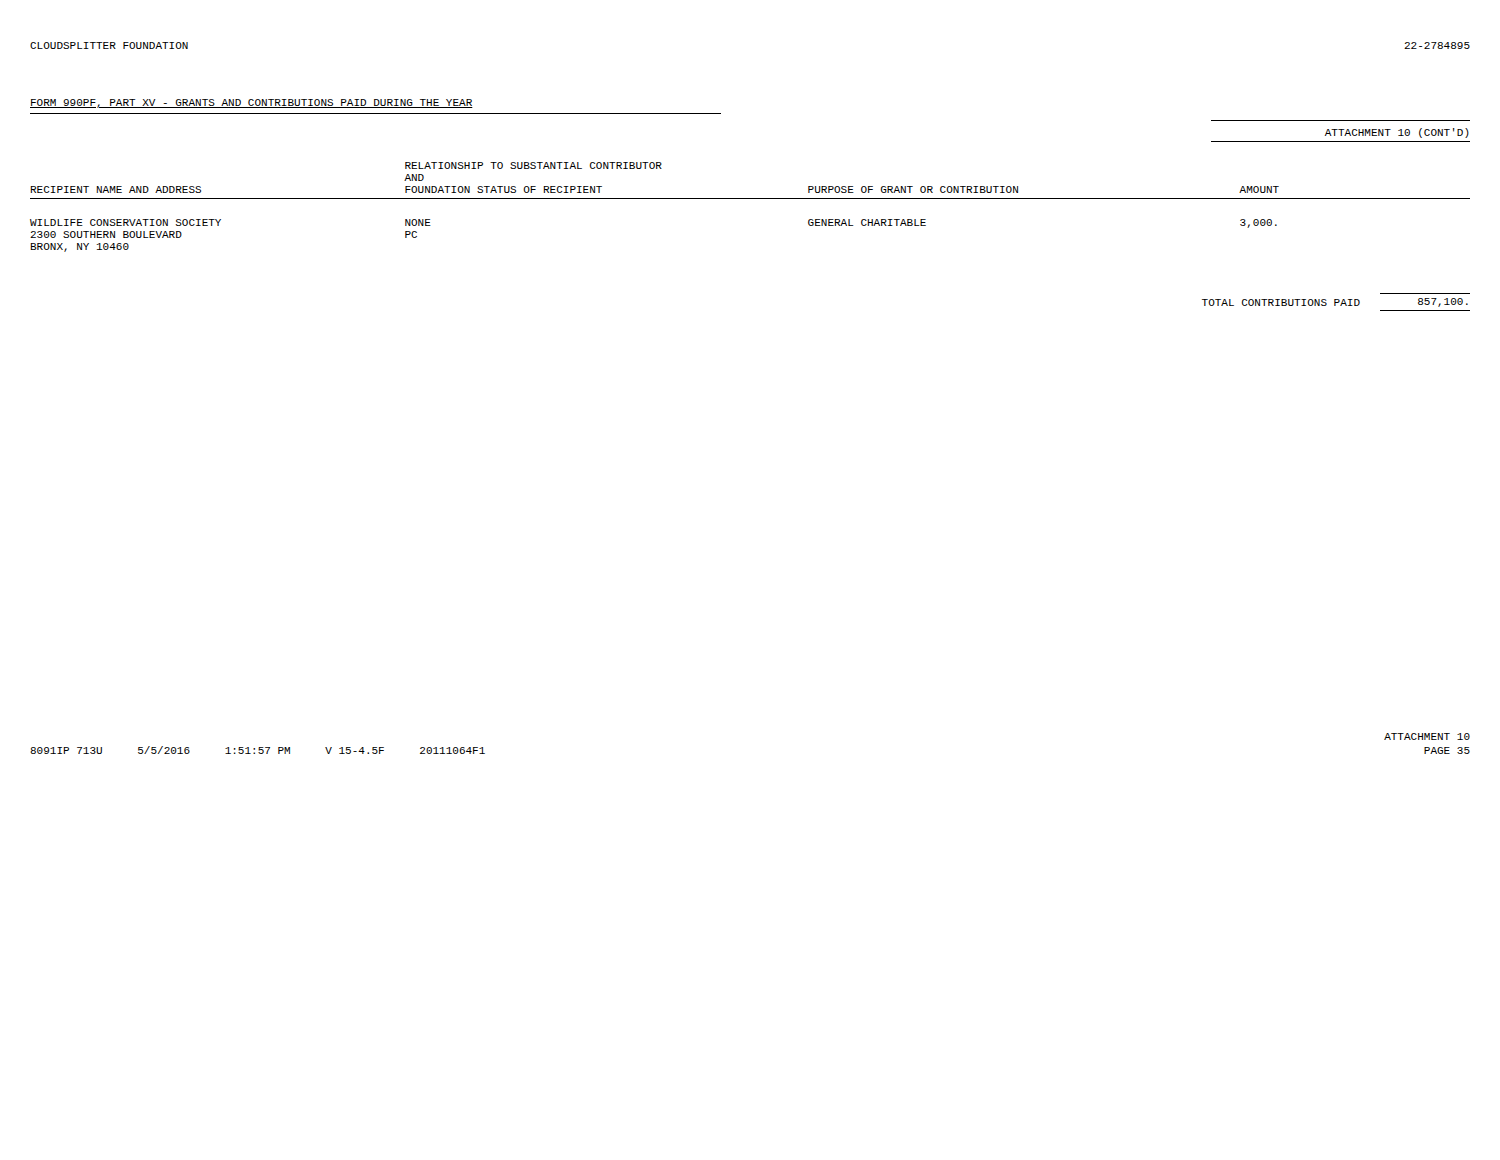CLOUDSPLITTER FOUNDATION
22-2784895
FORM 990PF, PART XV - GRANTS AND CONTRIBUTIONS PAID DURING THE YEAR
ATTACHMENT 10 (CONT'D)
| | RELATIONSHIP TO SUBSTANTIAL CONTRIBUTOR | | |
| | AND | | |
| RECIPIENT NAME AND ADDRESS | FOUNDATION STATUS OF RECIPIENT | PURPOSE OF GRANT OR CONTRIBUTION | AMOUNT |
| WILDLIFE CONSERVATION SOCIETY | NONE | GENERAL CHARITABLE | 3,000. |
| 2300 SOUTHERN BOULEVARD | PC | | |
| BRONX, NY 10460 | | | |
TOTAL CONTRIBUTIONS PAID
857,100.
ATTACHMENT 10
8091IP 713U 5/5/2016 1:51:57 PM V 15-4.5F 20111064F1
PAGE 35